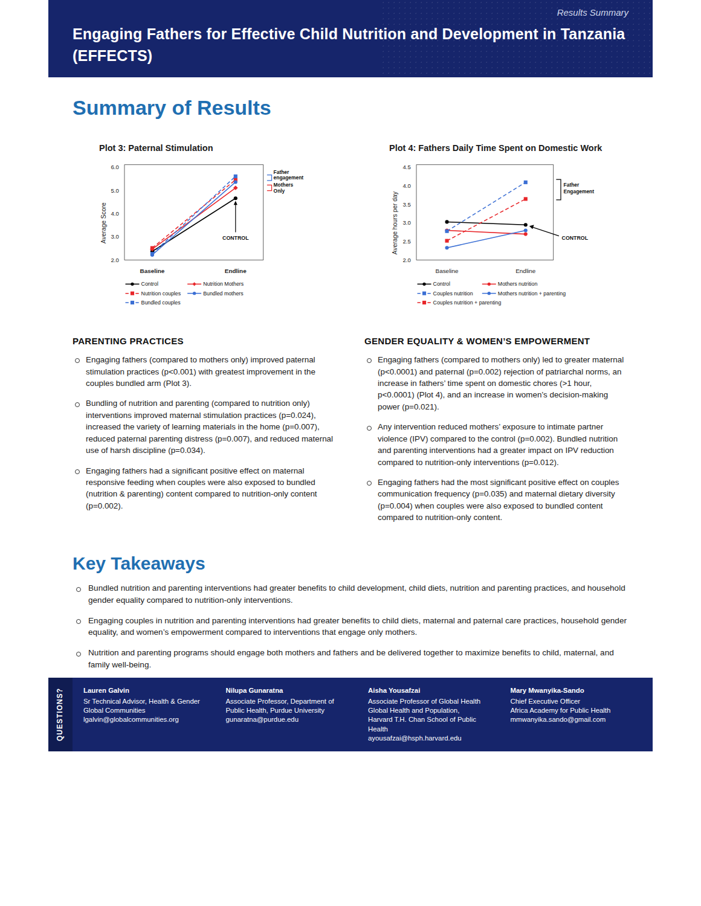Results Summary
Engaging Fathers for Effective Child Nutrition and Development in Tanzania (EFFECTS)
Summary of Results
Plot 3: Paternal Stimulation
6.0 5.0 4.0 3.0 2.0 Average Score Baseline Endline Control: 2.45 -> 4.75 (y = 224 - (v-2)*50) CONTROL Father engagement Mothers Only Control Nutrition Mothers Nutrition couples Bundled mothers Bundled couples
Plot 4: Fathers Daily Time Spent on Domestic Work
4.5 4.0 3.5 3.0 2.5 2.0 Average hours per day Baseline Endline Father Engagement CONTROL Control Mothers nutrition Couples nutrition Mothers nutrition + parenting Couples nutrition + parenting
PARENTING PRACTICES
Engaging fathers (compared to mothers only) improved paternal stimulation practices (p<0.001) with greatest improvement in the couples bundled arm (Plot 3).
Bundling of nutrition and parenting (compared to nutrition only) interventions improved maternal stimulation practices (p=0.024), increased the variety of learning materials in the home (p=0.007), reduced paternal parenting distress (p=0.007), and reduced maternal use of harsh discipline (p=0.034).
Engaging fathers had a significant positive effect on maternal responsive feeding when couples were also exposed to bundled (nutrition & parenting) content compared to nutrition-only content (p=0.002).
GENDER EQUALITY & WOMEN’S EMPOWERMENT
Engaging fathers (compared to mothers only) led to greater maternal (p<0.0001) and paternal (p=0.002) rejection of patriarchal norms, an increase in fathers’ time spent on domestic chores (>1 hour, p<0.0001) (Plot 4), and an increase in women’s decision-making power (p=0.021).
Any intervention reduced mothers’ exposure to intimate partner violence (IPV) compared to the control (p=0.002). Bundled nutrition and parenting interventions had a greater impact on IPV reduction compared to nutrition-only interventions (p=0.012).
Engaging fathers had the most significant positive effect on couples communication frequency (p=0.035) and maternal dietary diversity (p=0.004) when couples were also exposed to bundled content compared to nutrition-only content.
Key Takeaways
Bundled nutrition and parenting interventions had greater benefits to child development, child diets, nutrition and parenting practices, and household gender equality compared to nutrition-only interventions.
Engaging couples in nutrition and parenting interventions had greater benefits to child diets, maternal and paternal care practices, household gender equality, and women’s empowerment compared to interventions that engage only mothers.
Nutrition and parenting programs should engage both mothers and fathers and be delivered together to maximize benefits to child, maternal, and family well-being.
QUESTIONS?
Lauren Galvin Sr Technical Advisor, Health & Gender
Global Communities
lgalvin@globalcommunities.org
Nilupa Gunaratna Associate Professor, Department of
Public Health, Purdue University
gunaratna@purdue.edu
Aisha Yousafzai Associate Professor of Global Health
Global Health and Population,
Harvard T.H. Chan School of Public Health
ayousafzai@hsph.harvard.edu
Mary Mwanyika-Sando Chief Executive Officer
Africa Academy for Public Health
mmwanyika.sando@gmail.com